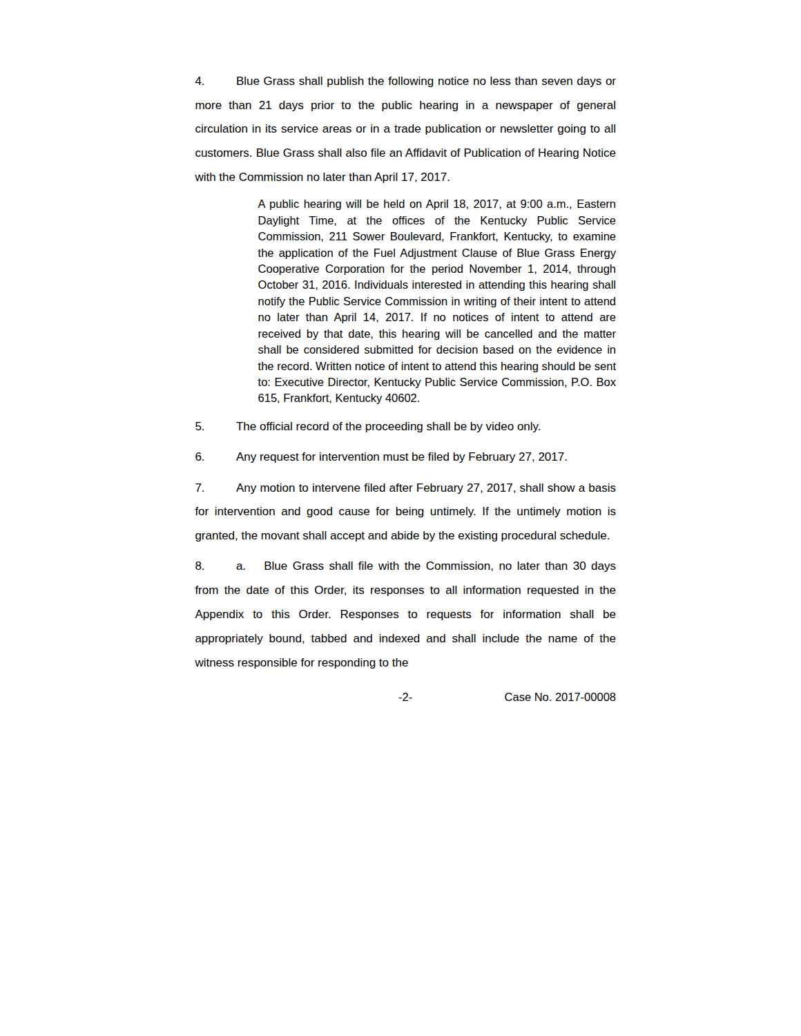4. Blue Grass shall publish the following notice no less than seven days or more than 21 days prior to the public hearing in a newspaper of general circulation in its service areas or in a trade publication or newsletter going to all customers. Blue Grass shall also file an Affidavit of Publication of Hearing Notice with the Commission no later than April 17, 2017.
A public hearing will be held on April 18, 2017, at 9:00 a.m., Eastern Daylight Time, at the offices of the Kentucky Public Service Commission, 211 Sower Boulevard, Frankfort, Kentucky, to examine the application of the Fuel Adjustment Clause of Blue Grass Energy Cooperative Corporation for the period November 1, 2014, through October 31, 2016. Individuals interested in attending this hearing shall notify the Public Service Commission in writing of their intent to attend no later than April 14, 2017. If no notices of intent to attend are received by that date, this hearing will be cancelled and the matter shall be considered submitted for decision based on the evidence in the record. Written notice of intent to attend this hearing should be sent to: Executive Director, Kentucky Public Service Commission, P.O. Box 615, Frankfort, Kentucky 40602.
5. The official record of the proceeding shall be by video only.
6. Any request for intervention must be filed by February 27, 2017.
7. Any motion to intervene filed after February 27, 2017, shall show a basis for intervention and good cause for being untimely. If the untimely motion is granted, the movant shall accept and abide by the existing procedural schedule.
8. a. Blue Grass shall file with the Commission, no later than 30 days from the date of this Order, its responses to all information requested in the Appendix to this Order. Responses to requests for information shall be appropriately bound, tabbed and indexed and shall include the name of the witness responsible for responding to the
-2-
Case No. 2017-00008